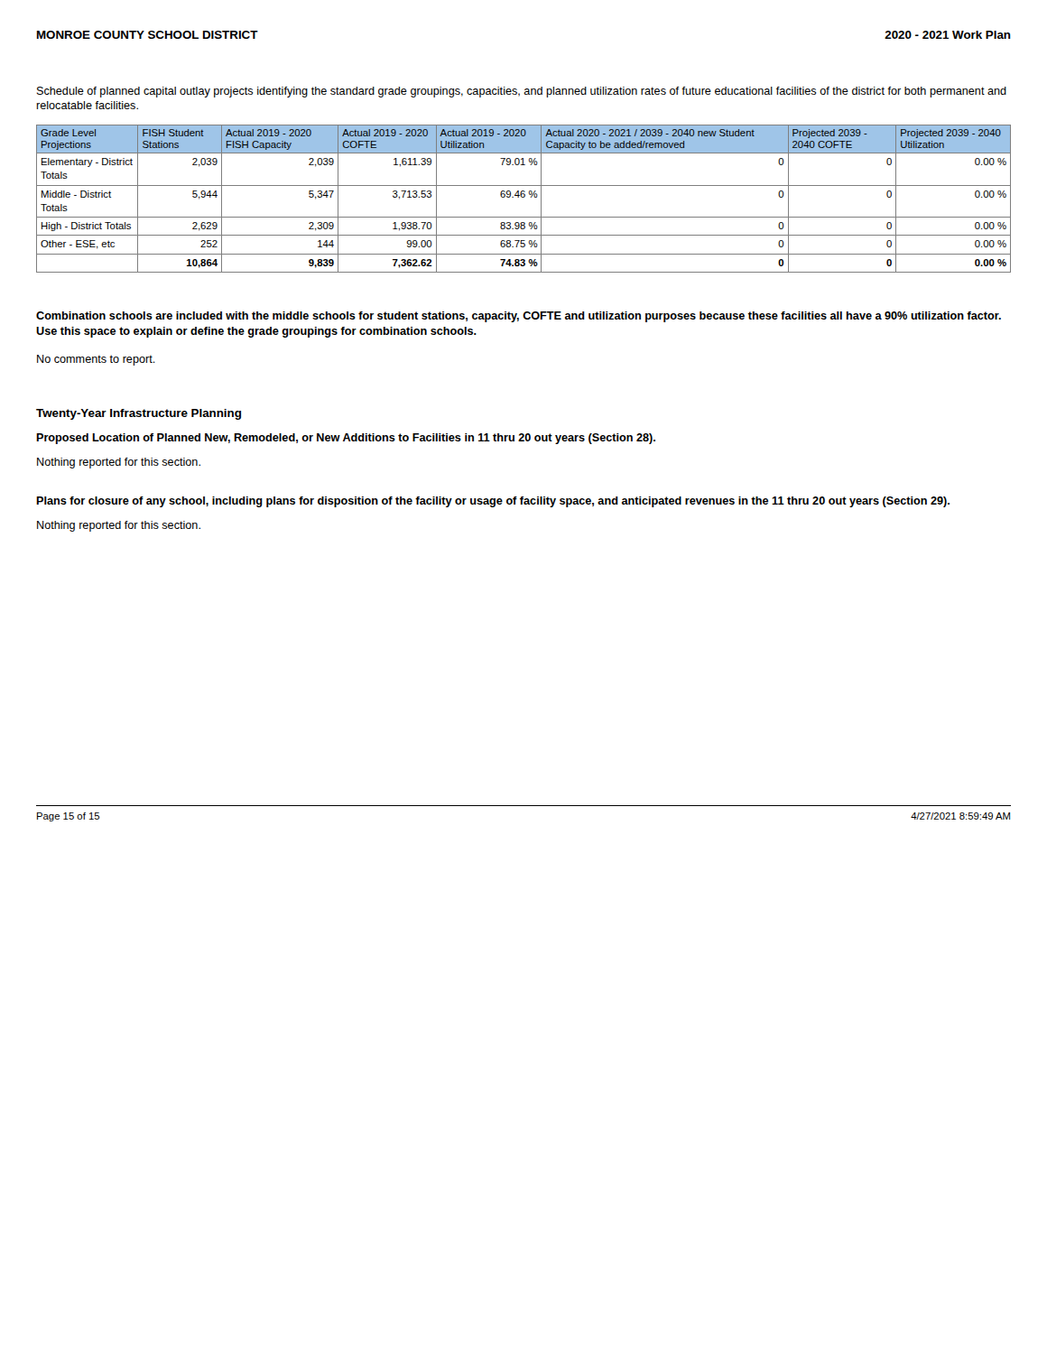MONROE COUNTY SCHOOL DISTRICT 2020 - 2021 Work Plan
Schedule of planned capital outlay projects identifying the standard grade groupings, capacities, and planned utilization rates of future educational facilities of the district for both permanent and relocatable facilities.
| Grade Level Projections | FISH Student Stations | Actual 2019 - 2020 FISH Capacity | Actual 2019 - 2020 COFTE | Actual 2019 - 2020 Utilization | Actual 2020 - 2021 / 2039 - 2040 new Student Capacity to be added/removed | Projected 2039 - 2040 COFTE | Projected 2039 - 2040 Utilization |
| --- | --- | --- | --- | --- | --- | --- | --- |
| Elementary - District Totals | 2,039 | 2,039 | 1,611.39 | 79.01 % | 0 | 0 | 0.00 % |
| Middle - District Totals | 5,944 | 5,347 | 3,713.53 | 69.46 % | 0 | 0 | 0.00 % |
| High - District Totals | 2,629 | 2,309 | 1,938.70 | 83.98 % | 0 | 0 | 0.00 % |
| Other - ESE, etc | 252 | 144 | 99.00 | 68.75 % | 0 | 0 | 0.00 % |
| | 10,864 | 9,839 | 7,362.62 | 74.83 % | 0 | 0 | 0.00 % |
Combination schools are included with the middle schools for student stations, capacity, COFTE and utilization purposes because these facilities all have a 90% utilization factor. Use this space to explain or define the grade groupings for combination schools.
No comments to report.
Twenty-Year Infrastructure Planning
Proposed Location of Planned New, Remodeled, or New Additions to Facilities in 11 thru 20 out years (Section 28).
Nothing reported for this section.
Plans for closure of any school, including plans for disposition of the facility or usage of facility space, and anticipated revenues in the 11 thru 20 out years (Section 29).
Nothing reported for this section.
Page 15 of 15 4/27/2021 8:59:49 AM